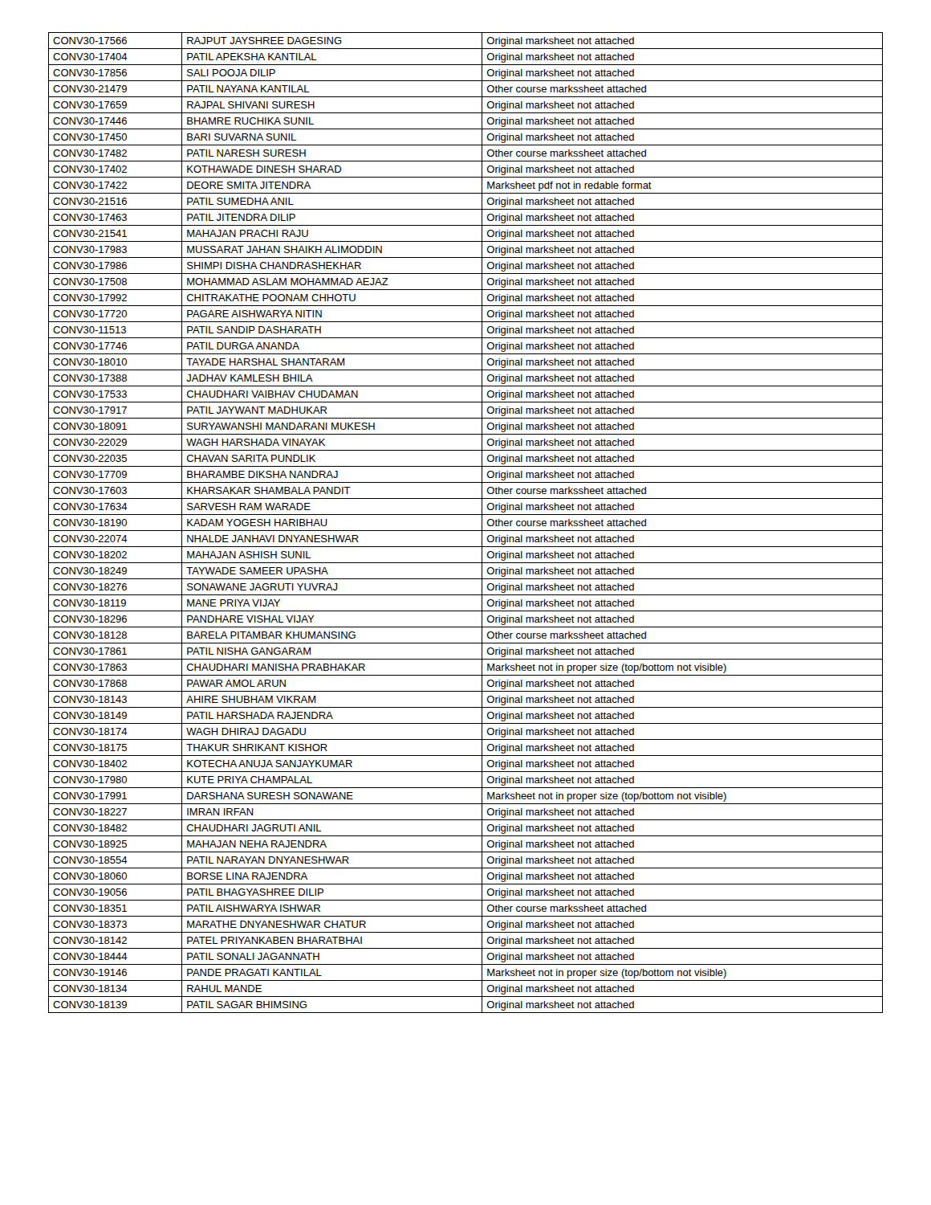| CONV30-17566 | RAJPUT JAYSHREE DAGESING | Original marksheet not attached |
| CONV30-17404 | PATIL APEKSHA KANTILAL | Original marksheet not attached |
| CONV30-17856 | SALI POOJA DILIP | Original marksheet not attached |
| CONV30-21479 | PATIL NAYANA KANTILAL | Other course markssheet attached |
| CONV30-17659 | RAJPAL SHIVANI SURESH | Original marksheet not attached |
| CONV30-17446 | BHAMRE RUCHIKA SUNIL | Original marksheet not attached |
| CONV30-17450 | BARI SUVARNA SUNIL | Original marksheet not attached |
| CONV30-17482 | PATIL NARESH SURESH | Other course markssheet attached |
| CONV30-17402 | KOTHAWADE DINESH SHARAD | Original marksheet not attached |
| CONV30-17422 | DEORE SMITA JITENDRA | Marksheet pdf not in redable format |
| CONV30-21516 | PATIL SUMEDHA ANIL | Original marksheet not attached |
| CONV30-17463 | PATIL JITENDRA DILIP | Original marksheet not attached |
| CONV30-21541 | MAHAJAN PRACHI RAJU | Original marksheet not attached |
| CONV30-17983 | MUSSARAT JAHAN SHAIKH ALIMODDIN | Original marksheet not attached |
| CONV30-17986 | SHIMPI DISHA CHANDRASHEKHAR | Original marksheet not attached |
| CONV30-17508 | MOHAMMAD ASLAM MOHAMMAD AEJAZ | Original marksheet not attached |
| CONV30-17992 | CHITRAKATHE POONAM CHHOTU | Original marksheet not attached |
| CONV30-17720 | PAGARE AISHWARYA NITIN | Original marksheet not attached |
| CONV30-11513 | PATIL SANDIP DASHARATH | Original marksheet not attached |
| CONV30-17746 | PATIL DURGA ANANDA | Original marksheet not attached |
| CONV30-18010 | TAYADE HARSHAL SHANTARAM | Original marksheet not attached |
| CONV30-17388 | JADHAV KAMLESH BHILA | Original marksheet not attached |
| CONV30-17533 | CHAUDHARI VAIBHAV CHUDAMAN | Original marksheet not attached |
| CONV30-17917 | PATIL JAYWANT MADHUKAR | Original marksheet not attached |
| CONV30-18091 | SURYAWANSHI MANDARANI MUKESH | Original marksheet not attached |
| CONV30-22029 | WAGH HARSHADA VINAYAK | Original marksheet not attached |
| CONV30-22035 | CHAVAN SARITA PUNDLIK | Original marksheet not attached |
| CONV30-17709 | BHARAMBE DIKSHA NANDRAJ | Original marksheet not attached |
| CONV30-17603 | KHARSAKAR SHAMBALA PANDIT | Other course markssheet attached |
| CONV30-17634 | SARVESH RAM WARADE | Original marksheet not attached |
| CONV30-18190 | KADAM YOGESH HARIBHAU | Other course markssheet attached |
| CONV30-22074 | NHALDE JANHAVI DNYANESHWAR | Original marksheet not attached |
| CONV30-18202 | MAHAJAN ASHISH SUNIL | Original marksheet not attached |
| CONV30-18249 | TAYWADE SAMEER UPASHA | Original marksheet not attached |
| CONV30-18276 | SONAWANE JAGRUTI YUVRAJ | Original marksheet not attached |
| CONV30-18119 | MANE PRIYA VIJAY | Original marksheet not attached |
| CONV30-18296 | PANDHARE VISHAL VIJAY | Original marksheet not attached |
| CONV30-18128 | BARELA PITAMBAR KHUMANSING | Other course markssheet attached |
| CONV30-17861 | PATIL NISHA GANGARAM | Original marksheet not attached |
| CONV30-17863 | CHAUDHARI MANISHA PRABHAKAR | Marksheet not in proper size (top/bottom not visible) |
| CONV30-17868 | PAWAR AMOL ARUN | Original marksheet not attached |
| CONV30-18143 | AHIRE SHUBHAM VIKRAM | Original marksheet not attached |
| CONV30-18149 | PATIL HARSHADA RAJENDRA | Original marksheet not attached |
| CONV30-18174 | WAGH DHIRAJ DAGADU | Original marksheet not attached |
| CONV30-18175 | THAKUR SHRIKANT KISHOR | Original marksheet not attached |
| CONV30-18402 | KOTECHA ANUJA SANJAYKUMAR | Original marksheet not attached |
| CONV30-17980 | KUTE PRIYA CHAMPALAL | Original marksheet not attached |
| CONV30-17991 | DARSHANA SURESH SONAWANE | Marksheet not in proper size (top/bottom not visible) |
| CONV30-18227 | IMRAN IRFAN | Original marksheet not attached |
| CONV30-18482 | CHAUDHARI JAGRUTI ANIL | Original marksheet not attached |
| CONV30-18925 | MAHAJAN NEHA RAJENDRA | Original marksheet not attached |
| CONV30-18554 | PATIL NARAYAN DNYANESHWAR | Original marksheet not attached |
| CONV30-18060 | BORSE LINA RAJENDRA | Original marksheet not attached |
| CONV30-19056 | PATIL BHAGYASHREE DILIP | Original marksheet not attached |
| CONV30-18351 | PATIL AISHWARYA ISHWAR | Other course markssheet attached |
| CONV30-18373 | MARATHE DNYANESHWAR CHATUR | Original marksheet not attached |
| CONV30-18142 | PATEL PRIYANKABEN BHARATBHAI | Original marksheet not attached |
| CONV30-18444 | PATIL SONALI JAGANNATH | Original marksheet not attached |
| CONV30-19146 | PANDE PRAGATI KANTILAL | Marksheet not in proper size (top/bottom not visible) |
| CONV30-18134 | RAHUL MANDE | Original marksheet not attached |
| CONV30-18139 | PATIL SAGAR BHIMSING | Original marksheet not attached |